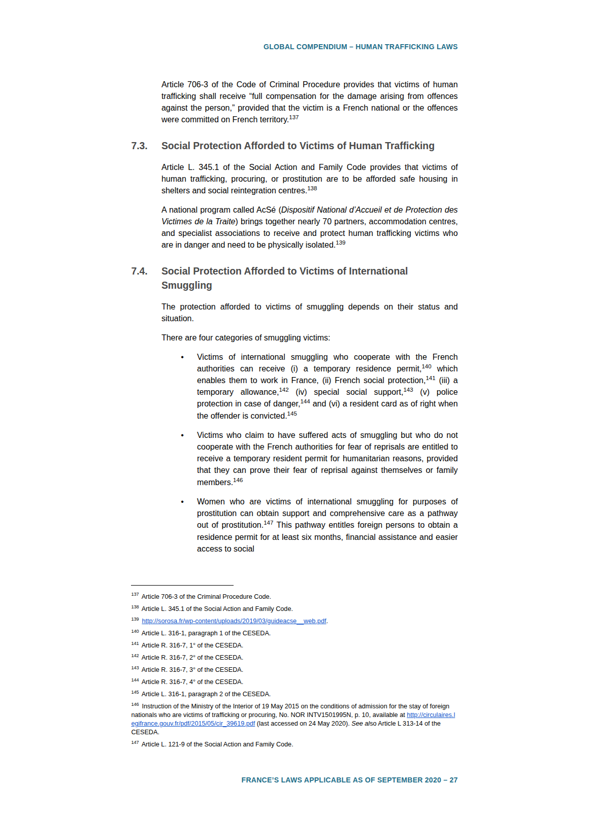GLOBAL COMPENDIUM – HUMAN TRAFFICKING LAWS
Article 706-3 of the Code of Criminal Procedure provides that victims of human trafficking shall receive “full compensation for the damage arising from offences against the person,” provided that the victim is a French national or the offences were committed on French territory.137
7.3. Social Protection Afforded to Victims of Human Trafficking
Article L. 345.1 of the Social Action and Family Code provides that victims of human trafficking, procuring, or prostitution are to be afforded safe housing in shelters and social reintegration centres.138
A national program called AcSé (Dispositif National d’Accueil et de Protection des Victimes de la Traite) brings together nearly 70 partners, accommodation centres, and specialist associations to receive and protect human trafficking victims who are in danger and need to be physically isolated.139
7.4. Social Protection Afforded to Victims of International Smuggling
The protection afforded to victims of smuggling depends on their status and situation.
There are four categories of smuggling victims:
Victims of international smuggling who cooperate with the French authorities can receive (i) a temporary residence permit,140 which enables them to work in France, (ii) French social protection,141 (iii) a temporary allowance,142 (iv) special social support,143 (v) police protection in case of danger,144 and (vi) a resident card as of right when the offender is convicted.145
Victims who claim to have suffered acts of smuggling but who do not cooperate with the French authorities for fear of reprisals are entitled to receive a temporary resident permit for humanitarian reasons, provided that they can prove their fear of reprisal against themselves or family members.146
Women who are victims of international smuggling for purposes of prostitution can obtain support and comprehensive care as a pathway out of prostitution.147 This pathway entitles foreign persons to obtain a residence permit for at least six months, financial assistance and easier access to social
137 Article 706-3 of the Criminal Procedure Code.
138 Article L. 345.1 of the Social Action and Family Code.
139 http://sorosa.fr/wp-content/uploads/2019/03/guideacse__web.pdf.
140 Article L. 316-1, paragraph 1 of the CESEDA.
141 Article R. 316-7, 1° of the CESEDA.
142 Article R. 316-7, 2° of the CESEDA.
143 Article R. 316-7, 3° of the CESEDA.
144 Article R. 316-7, 4° of the CESEDA.
145 Article L. 316-1, paragraph 2 of the CESEDA.
146 Instruction of the Ministry of the Interior of 19 May 2015 on the conditions of admission for the stay of foreign nationals who are victims of trafficking or procuring, No. NOR INTV1501995N, p. 10, available at http://circulaires.legifrance.gouv.fr/pdf/2015/05/cir_39619.pdf (last accessed on 24 May 2020). See also Article L 313-14 of the CESEDA.
147 Article L. 121-9 of the Social Action and Family Code.
FRANCE’S LAWS APPLICABLE AS OF SEPTEMBER 2020 – 27